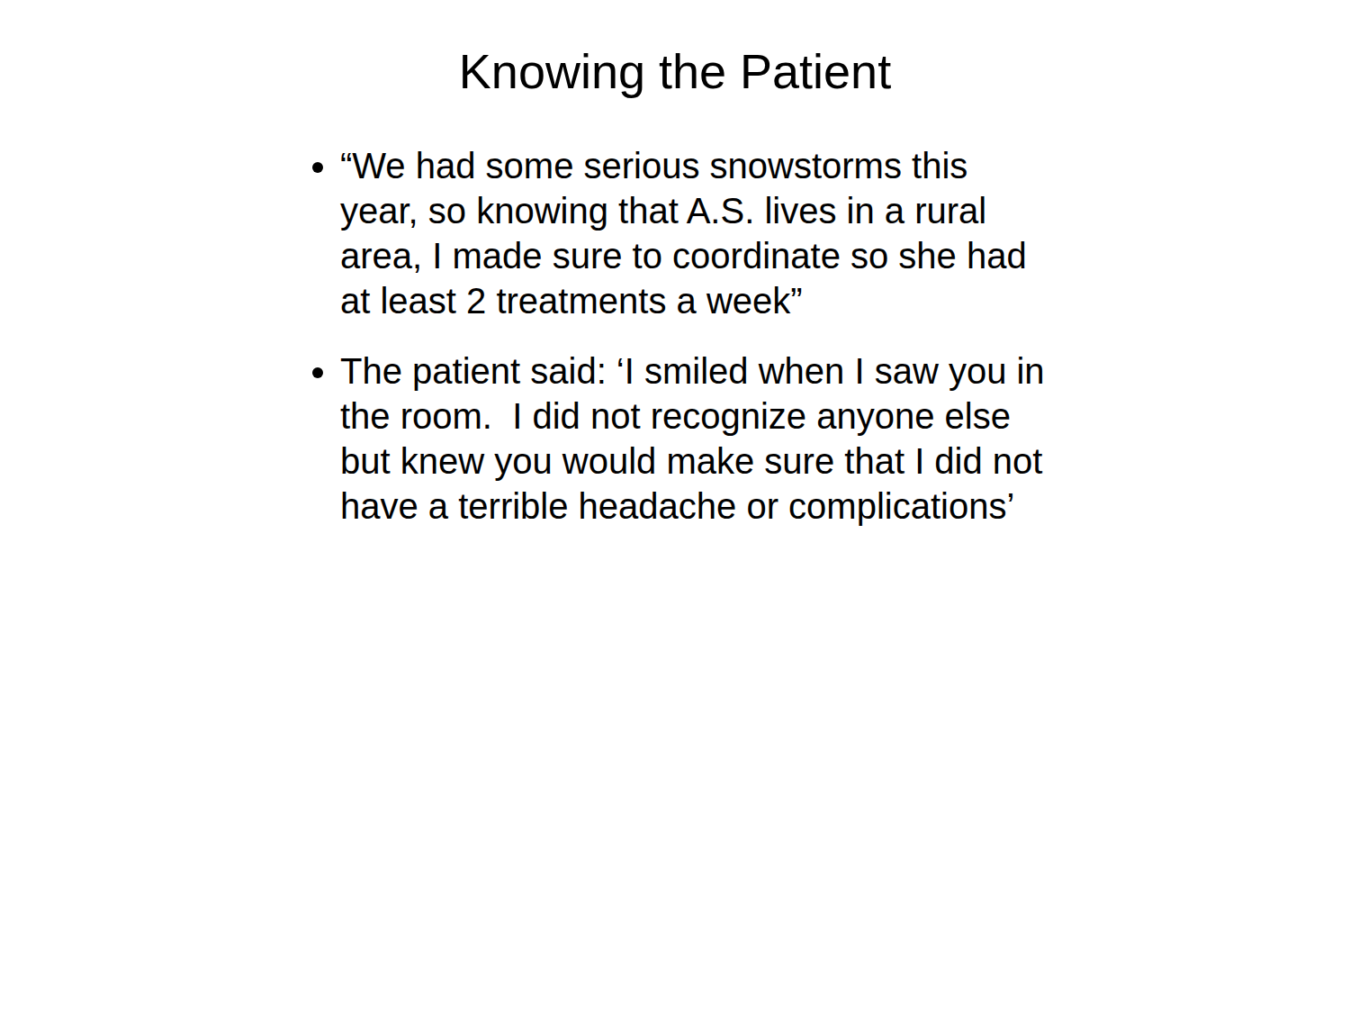Knowing the Patient
“We had some serious snowstorms this year, so knowing that A.S. lives in a rural area, I made sure to coordinate so she had at least 2 treatments a week”
The patient said: ‘I smiled when I saw you in the room. I did not recognize anyone else but knew you would make sure that I did not have a terrible headache or complications’